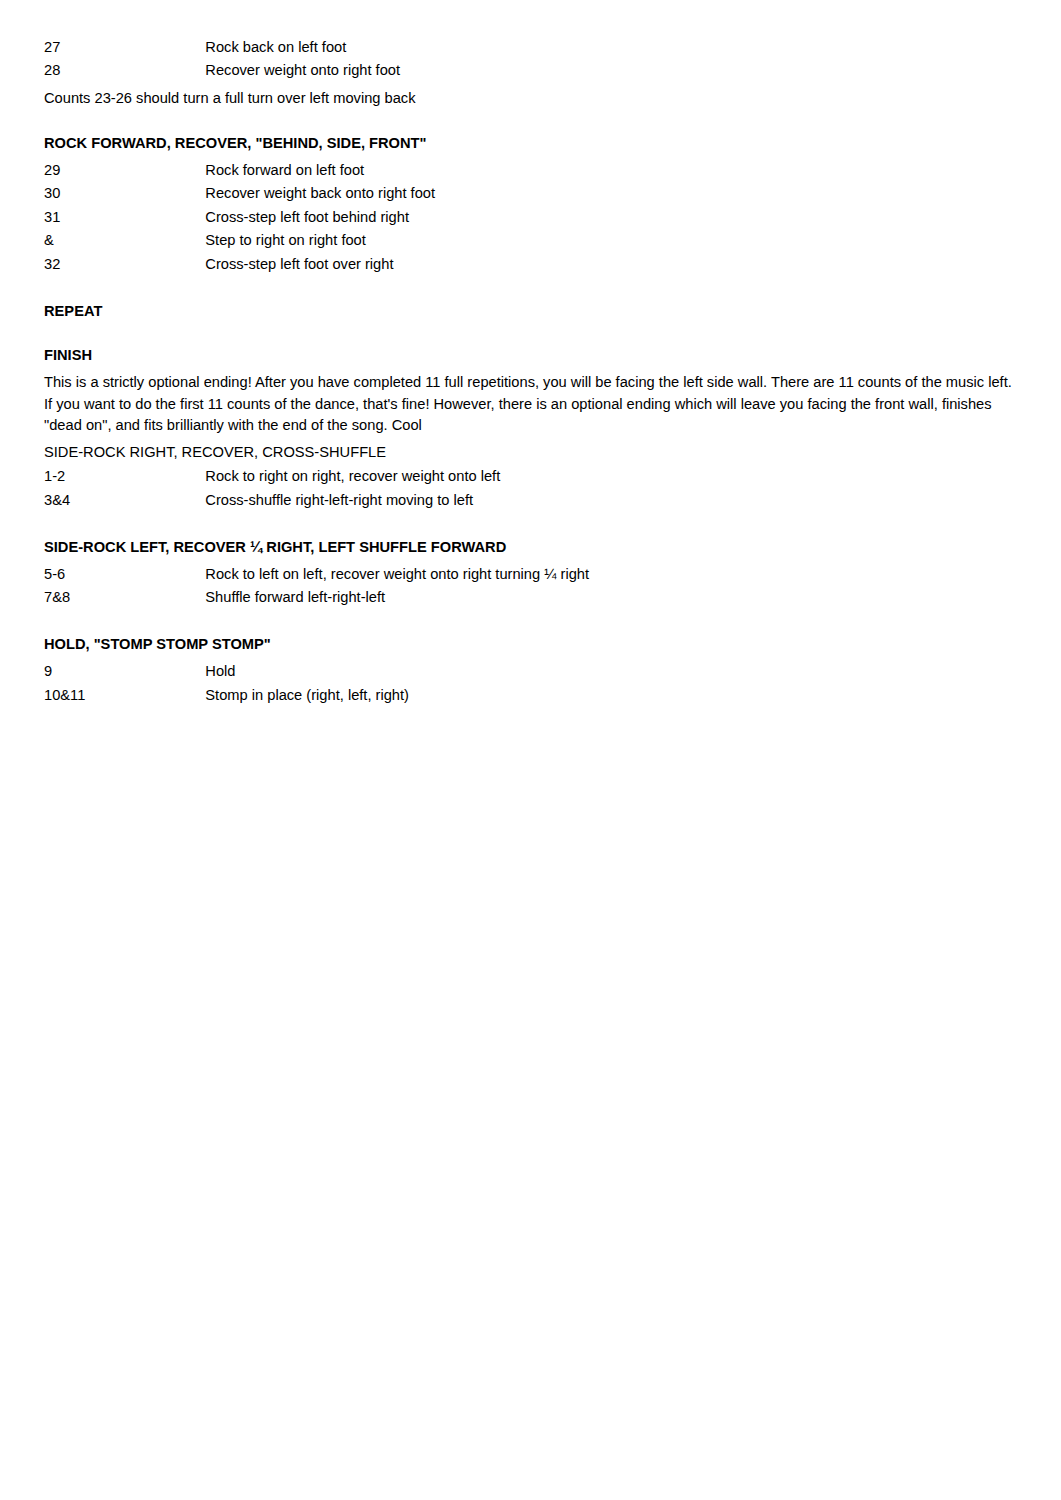| 27 | Rock back on left foot |
| 28 | Recover weight onto right foot |
Counts 23-26 should turn a full turn over left moving back
ROCK FORWARD, RECOVER, "BEHIND, SIDE, FRONT"
| 29 | Rock forward on left foot |
| 30 | Recover weight back onto right foot |
| 31 | Cross-step left foot behind right |
| & | Step to right on right foot |
| 32 | Cross-step left foot over right |
REPEAT
FINISH
This is a strictly optional ending! After you have completed 11 full repetitions, you will be facing the left side wall. There are 11 counts of the music left. If you want to do the first 11 counts of the dance, that's fine! However, there is an optional ending which will leave you facing the front wall, finishes "dead on", and fits brilliantly with the end of the song. Cool
SIDE-ROCK RIGHT, RECOVER, CROSS-SHUFFLE
| 1-2 | Rock to right on right, recover weight onto left |
| 3&4 | Cross-shuffle right-left-right moving to left |
SIDE-ROCK LEFT, RECOVER ¼ RIGHT, LEFT SHUFFLE FORWARD
| 5-6 | Rock to left on left, recover weight onto right turning ¼ right |
| 7&8 | Shuffle forward left-right-left |
HOLD, "STOMP STOMP STOMP"
| 9 | Hold |
| 10&11 | Stomp in place (right, left, right) |